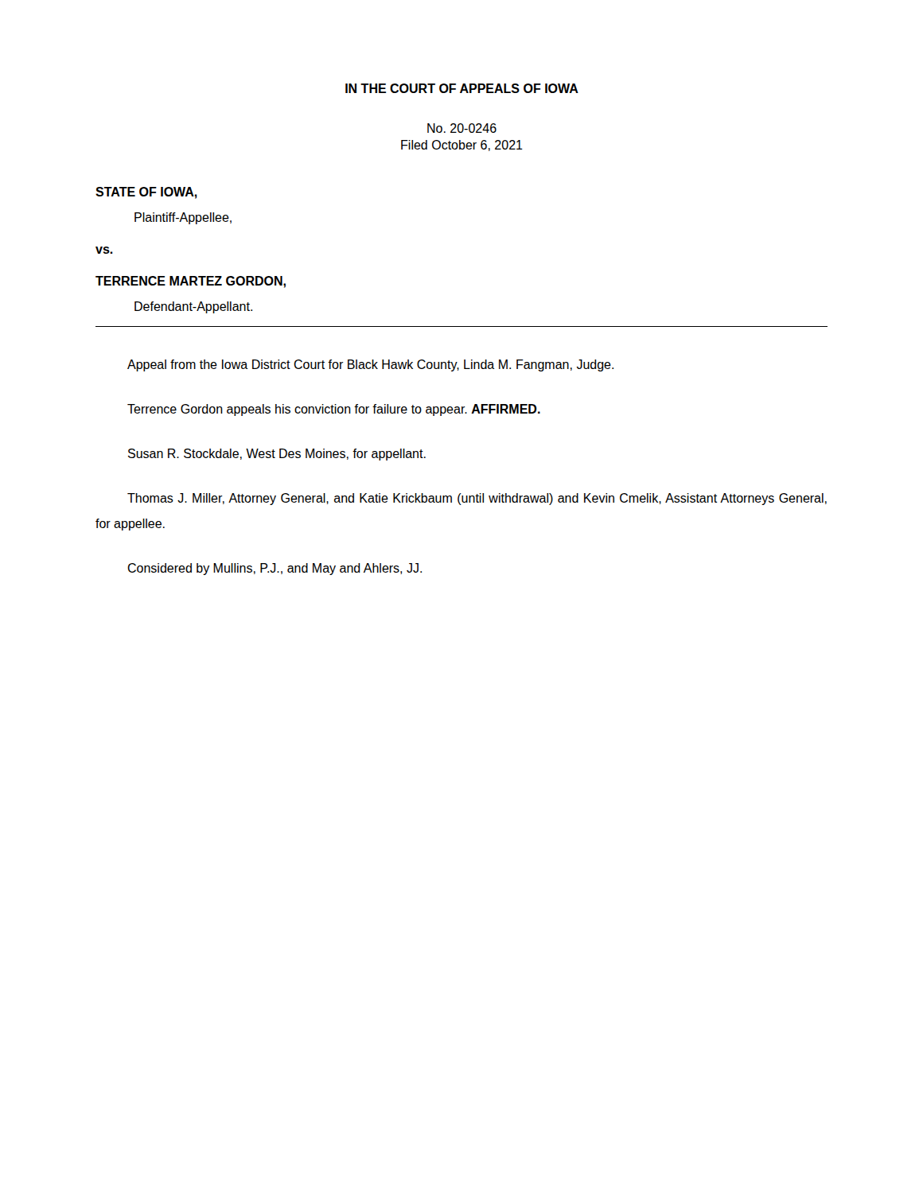IN THE COURT OF APPEALS OF IOWA
No. 20-0246
Filed October 6, 2021
STATE OF IOWA, Plaintiff-Appellee,
vs.
TERRENCE MARTEZ GORDON, Defendant-Appellant.
Appeal from the Iowa District Court for Black Hawk County, Linda M. Fangman, Judge.
Terrence Gordon appeals his conviction for failure to appear. AFFIRMED.
Susan R. Stockdale, West Des Moines, for appellant.
Thomas J. Miller, Attorney General, and Katie Krickbaum (until withdrawal) and Kevin Cmelik, Assistant Attorneys General, for appellee.
Considered by Mullins, P.J., and May and Ahlers, JJ.